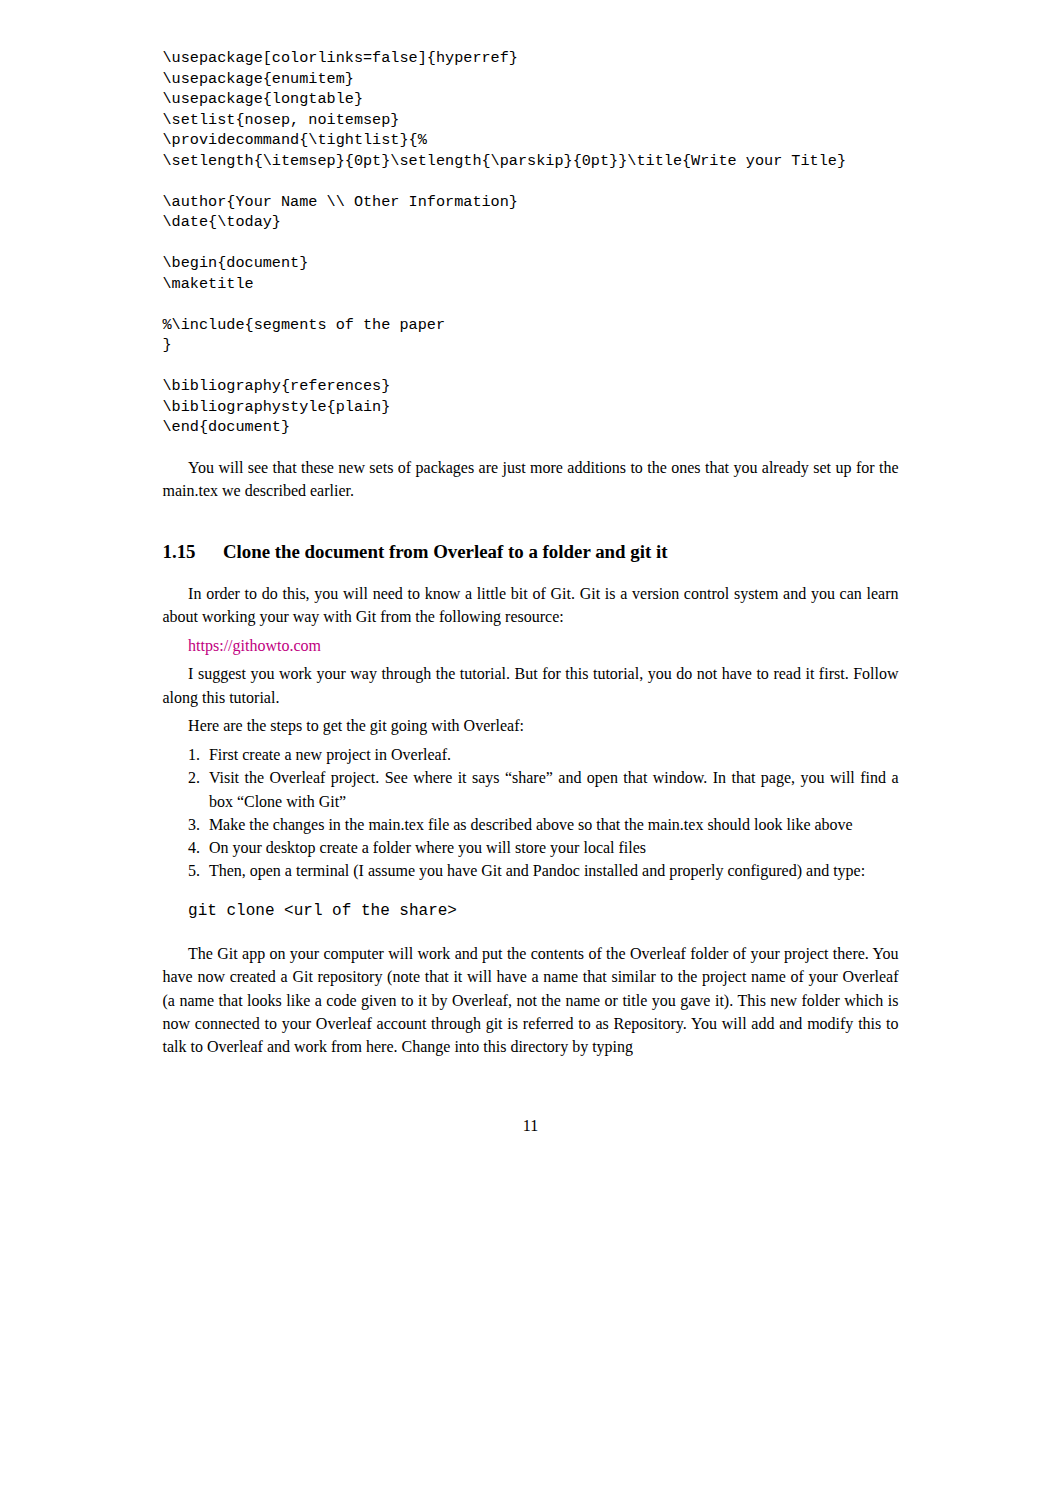\usepackage[colorlinks=false]{hyperref}
\usepackage{enumitem}
\usepackage{longtable}
\setlist{nosep, noitemsep}
\providecommand{\tightlist}{%
\setlength{\itemsep}{0pt}\setlength{\parskip}{0pt}}\title{Write your Title}

\author{Your Name \\ Other Information}
\date{\today}

\begin{document}
\maketitle

%\include{segments of the paper
}

\bibliography{references}
\bibliographystyle{plain}
\end{document}
You will see that these new sets of packages are just more additions to the ones that you already set up for the main.tex we described earlier.
1.15 Clone the document from Overleaf to a folder and git it
In order to do this, you will need to know a little bit of Git. Git is a version control system and you can learn about working your way with Git from the following resource:
https://githowto.com
I suggest you work your way through the tutorial. But for this tutorial, you do not have to read it first. Follow along this tutorial.
Here are the steps to get the git going with Overleaf:
First create a new project in Overleaf.
Visit the Overleaf project. See where it says “share” and open that window. In that page, you will find a box “Clone with Git”
Make the changes in the main.tex file as described above so that the main.tex should look like above
On your desktop create a folder where you will store your local files
Then, open a terminal (I assume you have Git and Pandoc installed and properly configured) and type:
git clone <url of the share>
The Git app on your computer will work and put the contents of the Overleaf folder of your project there. You have now created a Git repository (note that it will have a name that similar to the project name of your Overleaf (a name that looks like a code given to it by Overleaf, not the name or title you gave it). This new folder which is now connected to your Overleaf account through git is referred to as Repository. You will add and modify this to talk to Overleaf and work from here. Change into this directory by typing
11